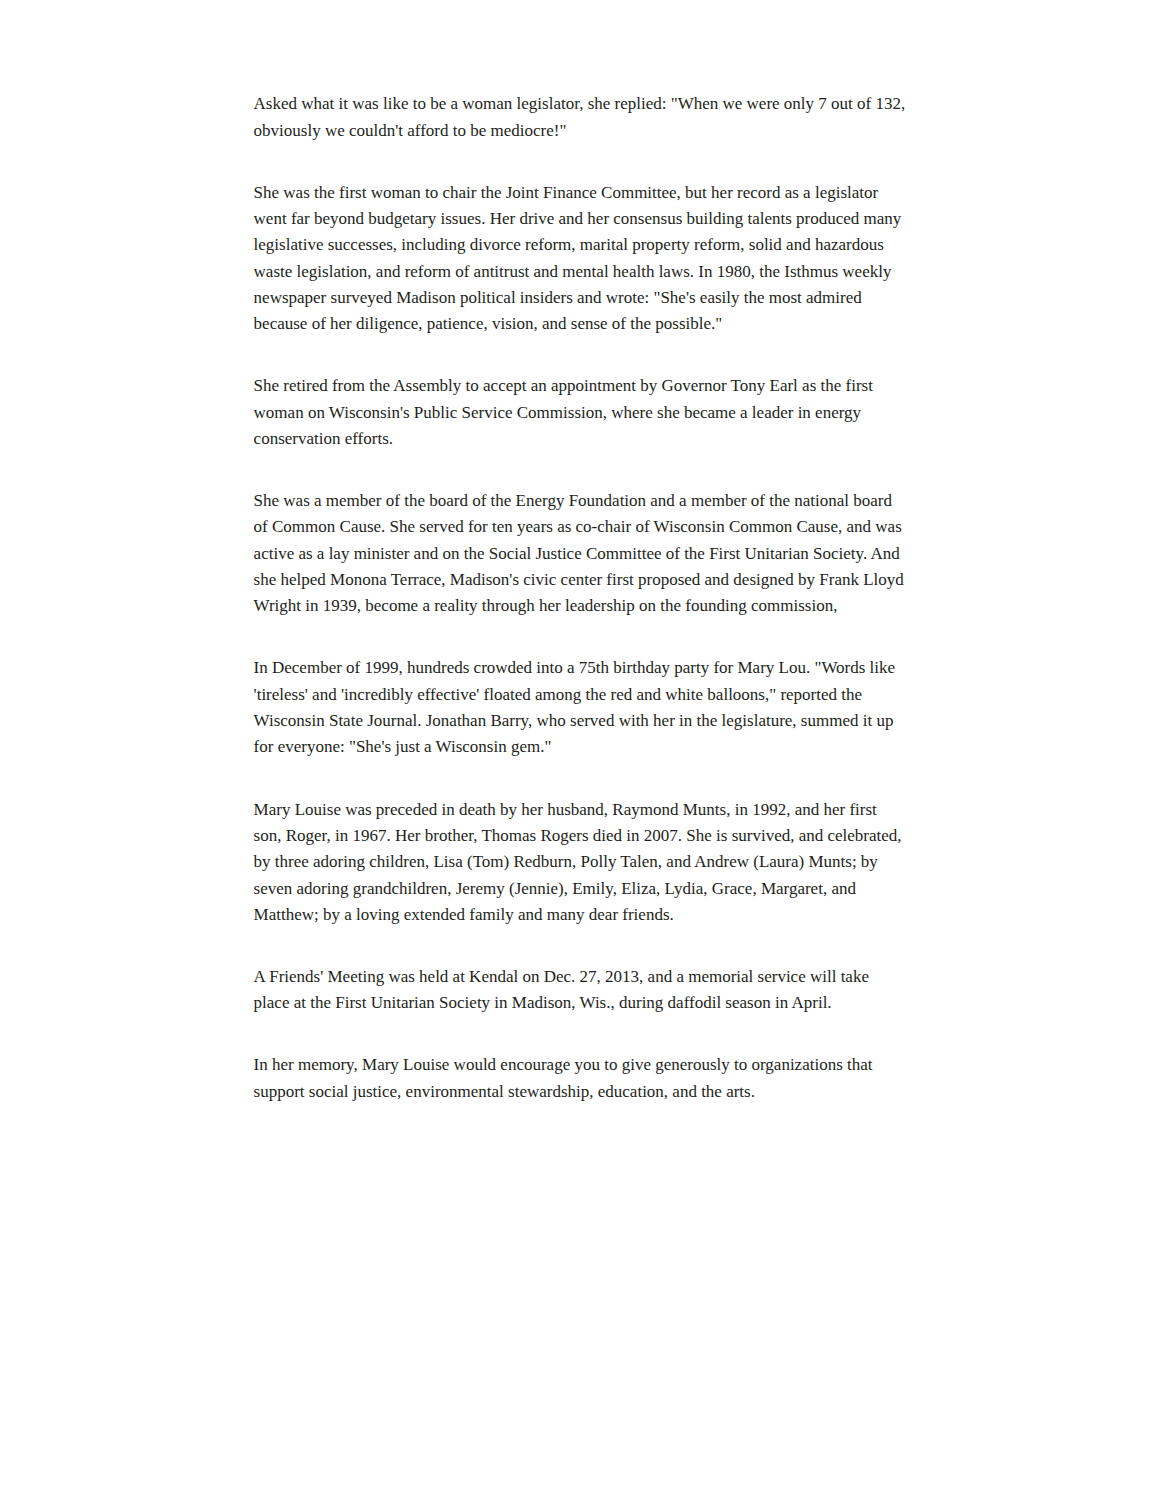Asked what it was like to be a woman legislator, she replied: "When we were only 7 out of 132, obviously we couldn't afford to be mediocre!"
She was the first woman to chair the Joint Finance Committee, but her record as a legislator went far beyond budgetary issues. Her drive and her consensus building talents produced many legislative successes, including divorce reform, marital property reform, solid and hazardous waste legislation, and reform of antitrust and mental health laws. In 1980, the Isthmus weekly newspaper surveyed Madison political insiders and wrote: "She's easily the most admired because of her diligence, patience, vision, and sense of the possible."
She retired from the Assembly to accept an appointment by Governor Tony Earl as the first woman on Wisconsin's Public Service Commission, where she became a leader in energy conservation efforts.
She was a member of the board of the Energy Foundation and a member of the national board of Common Cause. She served for ten years as co-chair of Wisconsin Common Cause, and was active as a lay minister and on the Social Justice Committee of the First Unitarian Society. And she helped Monona Terrace, Madison's civic center first proposed and designed by Frank Lloyd Wright in 1939, become a reality through her leadership on the founding commission,
In December of 1999, hundreds crowded into a 75th birthday party for Mary Lou. "Words like 'tireless' and 'incredibly effective' floated among the red and white balloons," reported the Wisconsin State Journal. Jonathan Barry, who served with her in the legislature, summed it up for everyone: "She's just a Wisconsin gem."
Mary Louise was preceded in death by her husband, Raymond Munts, in 1992, and her first son, Roger, in 1967. Her brother, Thomas Rogers died in 2007. She is survived, and celebrated, by three adoring children, Lisa (Tom) Redburn, Polly Talen, and Andrew (Laura) Munts; by seven adoring grandchildren, Jeremy (Jennie), Emily, Eliza, Lydia, Grace, Margaret, and Matthew; by a loving extended family and many dear friends.
A Friends' Meeting was held at Kendal on Dec. 27, 2013, and a memorial service will take place at the First Unitarian Society in Madison, Wis., during daffodil season in April.
In her memory, Mary Louise would encourage you to give generously to organizations that support social justice, environmental stewardship, education, and the arts.